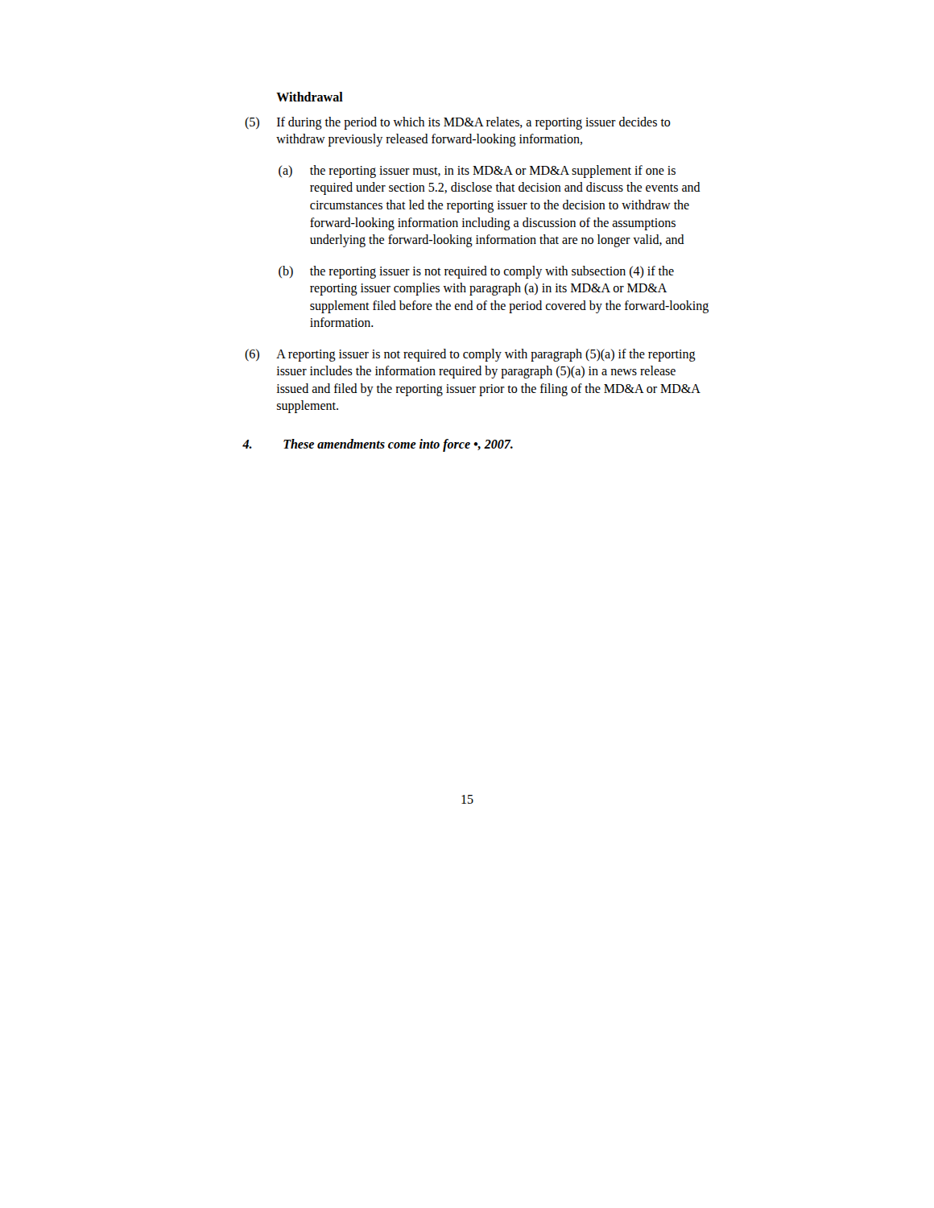Withdrawal
(5)
If during the period to which its MD&A relates, a reporting issuer decides to withdraw previously released forward-looking information,
(a)
the reporting issuer must, in its MD&A or MD&A supplement if one is required under section 5.2, disclose that decision and discuss the events and circumstances that led the reporting issuer to the decision to withdraw the forward-looking information including a discussion of the assumptions underlying the forward-looking information that are no longer valid, and
(b)
the reporting issuer is not required to comply with subsection (4) if the reporting issuer complies with paragraph (a) in its MD&A or MD&A supplement filed before the end of the period covered by the forward-looking information.
(6)
A reporting issuer is not required to comply with paragraph (5)(a) if the reporting issuer includes the information required by paragraph (5)(a) in a news release issued and filed by the reporting issuer prior to the filing of the MD&A or MD&A supplement.
4.
These amendments come into force •, 2007.
15